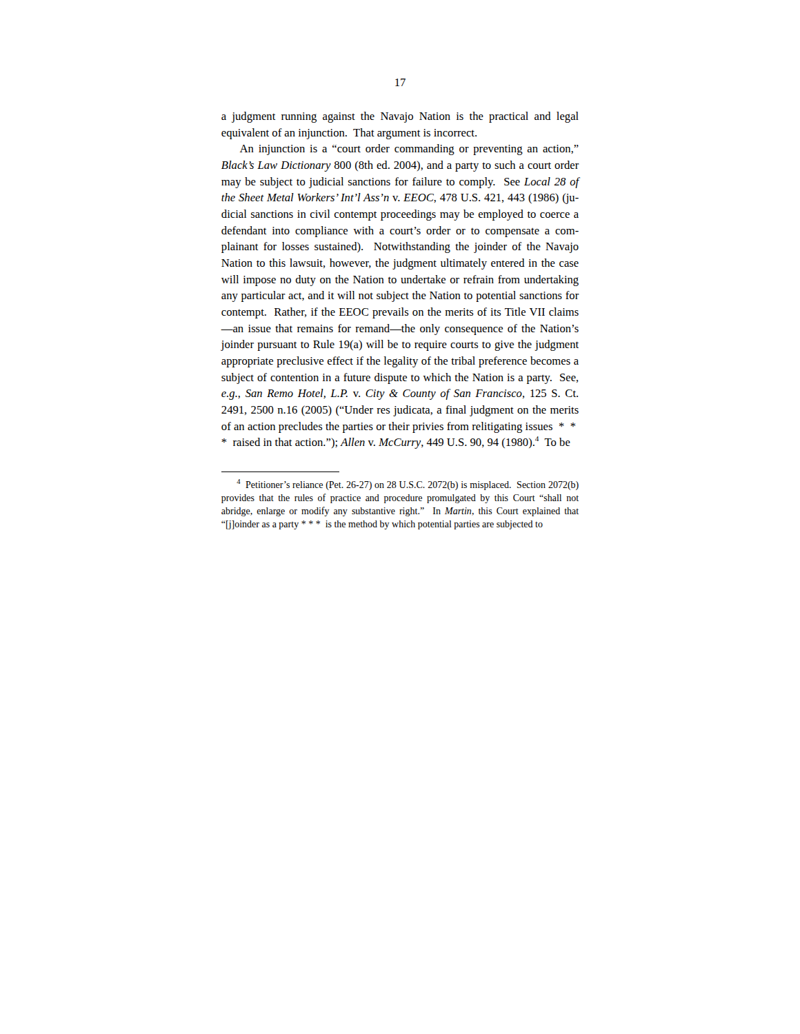17
a judgment running against the Navajo Nation is the practical and legal equivalent of an injunction. That argument is incorrect.
An injunction is a “court order commanding or preventing an action,” Black’s Law Dictionary 800 (8th ed. 2004), and a party to such a court order may be subject to judicial sanctions for failure to comply. See Local 28 of the Sheet Metal Workers’ Int’l Ass’n v. EEOC, 478 U.S. 421, 443 (1986) (judicial sanctions in civil contempt proceedings may be employed to coerce a defendant into compliance with a court’s order or to compensate a complainant for losses sustained). Notwithstanding the joinder of the Navajo Nation to this lawsuit, however, the judgment ultimately entered in the case will impose no duty on the Nation to undertake or refrain from undertaking any particular act, and it will not subject the Nation to potential sanctions for contempt. Rather, if the EEOC prevails on the merits of its Title VII claims—an issue that remains for remand—the only consequence of the Nation’s joinder pursuant to Rule 19(a) will be to require courts to give the judgment appropriate preclusive effect if the legality of the tribal preference becomes a subject of contention in a future dispute to which the Nation is a party. See, e.g., San Remo Hotel, L.P. v. City & County of San Francisco, 125 S. Ct. 2491, 2500 n.16 (2005) (“Under res judicata, a final judgment on the merits of an action precludes the parties or their privies from relitigating issues * * * raised in that action.”); Allen v. McCurry, 449 U.S. 90, 94 (1980).4 To be
4 Petitioner’s reliance (Pet. 26-27) on 28 U.S.C. 2072(b) is misplaced. Section 2072(b) provides that the rules of practice and procedure promulgated by this Court “shall not abridge, enlarge or modify any substantive right.” In Martin, this Court explained that “[j]oinder as a party * * * is the method by which potential parties are subjected to